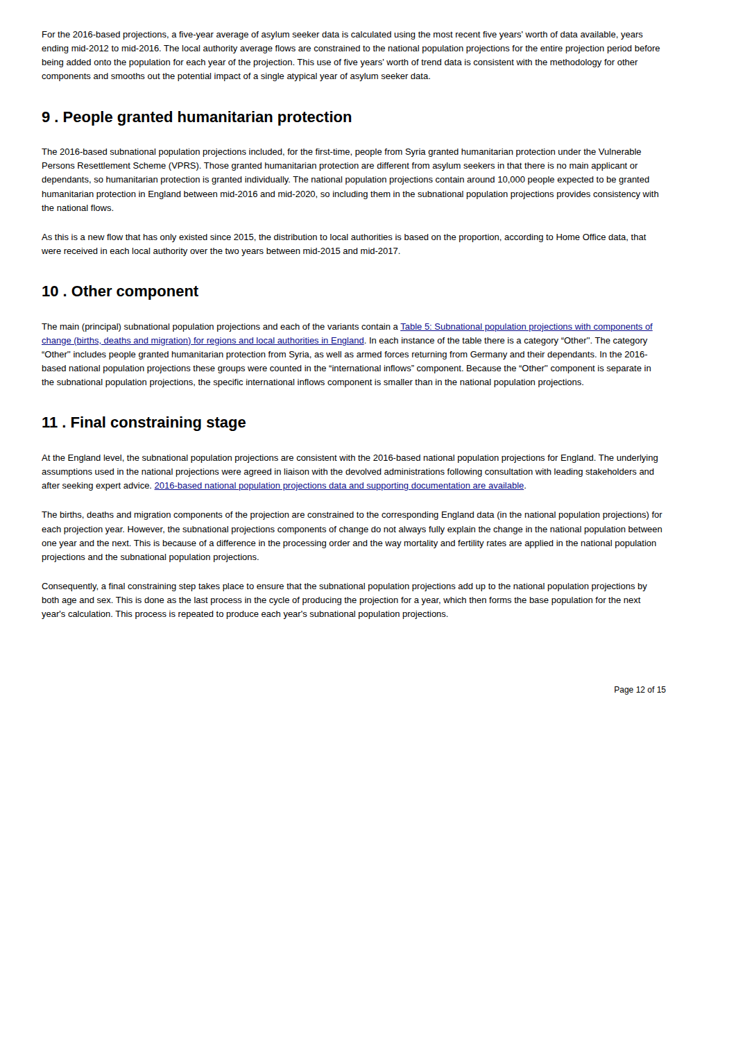For the 2016-based projections, a five-year average of asylum seeker data is calculated using the most recent five years' worth of data available, years ending mid-2012 to mid-2016. The local authority average flows are constrained to the national population projections for the entire projection period before being added onto the population for each year of the projection. This use of five years' worth of trend data is consistent with the methodology for other components and smooths out the potential impact of a single atypical year of asylum seeker data.
9 . People granted humanitarian protection
The 2016-based subnational population projections included, for the first-time, people from Syria granted humanitarian protection under the Vulnerable Persons Resettlement Scheme (VPRS). Those granted humanitarian protection are different from asylum seekers in that there is no main applicant or dependants, so humanitarian protection is granted individually. The national population projections contain around 10,000 people expected to be granted humanitarian protection in England between mid-2016 and mid-2020, so including them in the subnational population projections provides consistency with the national flows.
As this is a new flow that has only existed since 2015, the distribution to local authorities is based on the proportion, according to Home Office data, that were received in each local authority over the two years between mid-2015 and mid-2017.
10 . Other component
The main (principal) subnational population projections and each of the variants contain a Table 5: Subnational population projections with components of change (births, deaths and migration) for regions and local authorities in England. In each instance of the table there is a category “Other''. The category “Other'' includes people granted humanitarian protection from Syria, as well as armed forces returning from Germany and their dependants. In the 2016-based national population projections these groups were counted in the “international inflows” component. Because the “Other'' component is separate in the subnational population projections, the specific international inflows component is smaller than in the national population projections.
11 . Final constraining stage
At the England level, the subnational population projections are consistent with the 2016-based national population projections for England. The underlying assumptions used in the national projections were agreed in liaison with the devolved administrations following consultation with leading stakeholders and after seeking expert advice. 2016-based national population projections data and supporting documentation are available.
The births, deaths and migration components of the projection are constrained to the corresponding England data (in the national population projections) for each projection year. However, the subnational projections components of change do not always fully explain the change in the national population between one year and the next. This is because of a difference in the processing order and the way mortality and fertility rates are applied in the national population projections and the subnational population projections.
Consequently, a final constraining step takes place to ensure that the subnational population projections add up to the national population projections by both age and sex. This is done as the last process in the cycle of producing the projection for a year, which then forms the base population for the next year's calculation. This process is repeated to produce each year's subnational population projections.
Page 12 of 15